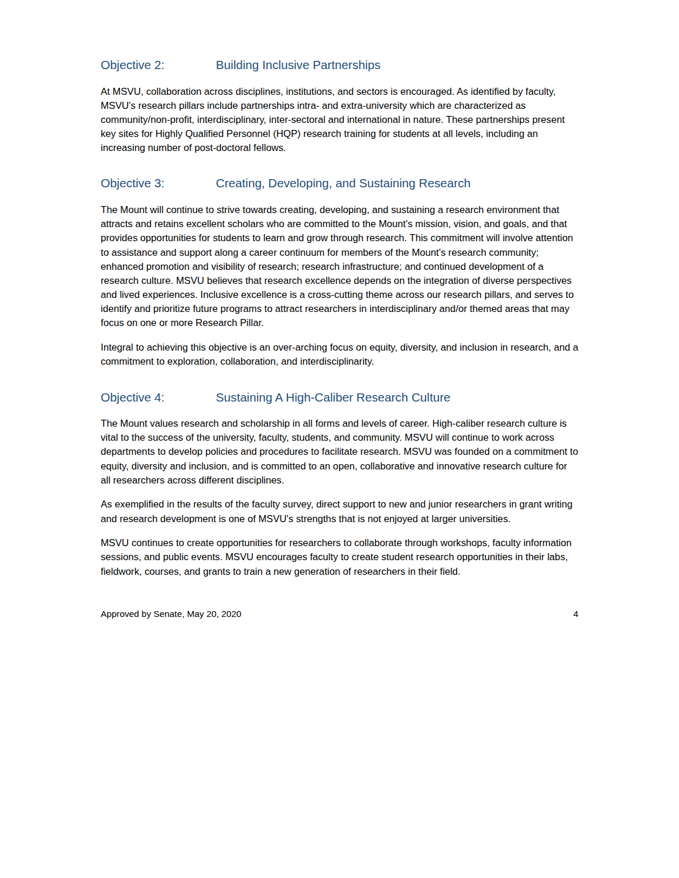Objective 2: Building Inclusive Partnerships
At MSVU, collaboration across disciplines, institutions, and sectors is encouraged. As identified by faculty, MSVU's research pillars include partnerships intra- and extra-university which are characterized as community/non-profit, interdisciplinary, inter-sectoral and international in nature. These partnerships present key sites for Highly Qualified Personnel (HQP) research training for students at all levels, including an increasing number of post-doctoral fellows.
Objective 3: Creating, Developing, and Sustaining Research
The Mount will continue to strive towards creating, developing, and sustaining a research environment that attracts and retains excellent scholars who are committed to the Mount's mission, vision, and goals, and that provides opportunities for students to learn and grow through research. This commitment will involve attention to assistance and support along a career continuum for members of the Mount's research community; enhanced promotion and visibility of research; research infrastructure; and continued development of a research culture. MSVU believes that research excellence depends on the integration of diverse perspectives and lived experiences. Inclusive excellence is a cross-cutting theme across our research pillars, and serves to identify and prioritize future programs to attract researchers in interdisciplinary and/or themed areas that may focus on one or more Research Pillar.
Integral to achieving this objective is an over-arching focus on equity, diversity, and inclusion in research, and a commitment to exploration, collaboration, and interdisciplinarity.
Objective 4: Sustaining A High-Caliber Research Culture
The Mount values research and scholarship in all forms and levels of career. High-caliber research culture is vital to the success of the university, faculty, students, and community. MSVU will continue to work across departments to develop policies and procedures to facilitate research. MSVU was founded on a commitment to equity, diversity and inclusion, and is committed to an open, collaborative and innovative research culture for all researchers across different disciplines.
As exemplified in the results of the faculty survey, direct support to new and junior researchers in grant writing and research development is one of MSVU's strengths that is not enjoyed at larger universities.
MSVU continues to create opportunities for researchers to collaborate through workshops, faculty information sessions, and public events. MSVU encourages faculty to create student research opportunities in their labs, fieldwork, courses, and grants to train a new generation of researchers in their field.
Approved by Senate, May 20, 2020 4